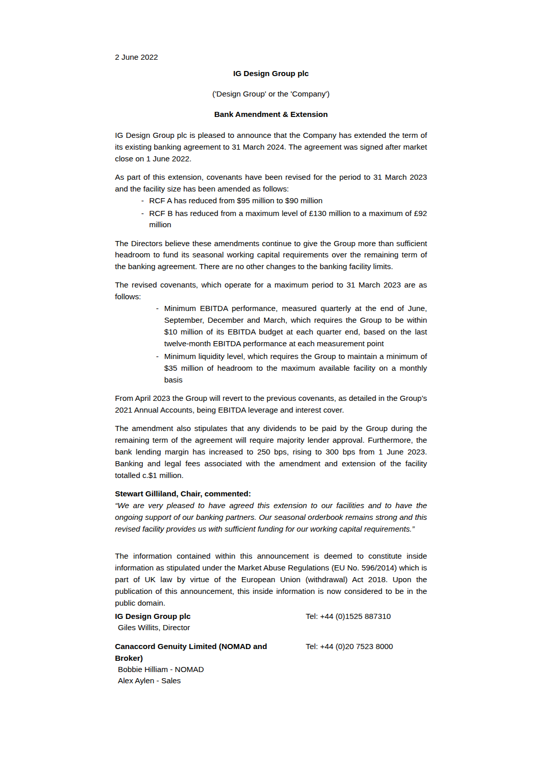2 June 2022
IG Design Group plc
('Design Group' or the 'Company')
Bank Amendment & Extension
IG Design Group plc is pleased to announce that the Company has extended the term of its existing banking agreement to 31 March 2024. The agreement was signed after market close on 1 June 2022.
As part of this extension, covenants have been revised for the period to 31 March 2023 and the facility size has been amended as follows:
RCF A has reduced from $95 million to $90 million
RCF B has reduced from a maximum level of £130 million to a maximum of £92 million
The Directors believe these amendments continue to give the Group more than sufficient headroom to fund its seasonal working capital requirements over the remaining term of the banking agreement. There are no other changes to the banking facility limits.
The revised covenants, which operate for a maximum period to 31 March 2023 are as follows:
Minimum EBITDA performance, measured quarterly at the end of June, September, December and March, which requires the Group to be within $10 million of its EBITDA budget at each quarter end, based on the last twelve-month EBITDA performance at each measurement point
Minimum liquidity level, which requires the Group to maintain a minimum of $35 million of headroom to the maximum available facility on a monthly basis
From April 2023 the Group will revert to the previous covenants, as detailed in the Group’s 2021 Annual Accounts, being EBITDA leverage and interest cover.
The amendment also stipulates that any dividends to be paid by the Group during the remaining term of the agreement will require majority lender approval. Furthermore, the bank lending margin has increased to 250 bps, rising to 300 bps from 1 June 2023. Banking and legal fees associated with the amendment and extension of the facility totalled c.$1 million.
Stewart Gilliland, Chair, commented:
“We are very pleased to have agreed this extension to our facilities and to have the ongoing support of our banking partners. Our seasonal orderbook remains strong and this revised facility provides us with sufficient funding for our working capital requirements.”
The information contained within this announcement is deemed to constitute inside information as stipulated under the Market Abuse Regulations (EU No. 596/2014) which is part of UK law by virtue of the European Union (withdrawal) Act 2018. Upon the publication of this announcement, this inside information is now considered to be in the public domain.
| IG Design Group plc Giles Willits, Director | Tel: +44 (0)1525 887310 |
| Canaccord Genuity Limited (NOMAD and Broker) Bobbie Hilliam - NOMAD Alex Aylen - Sales | Tel: +44 (0)20 7523 8000 |